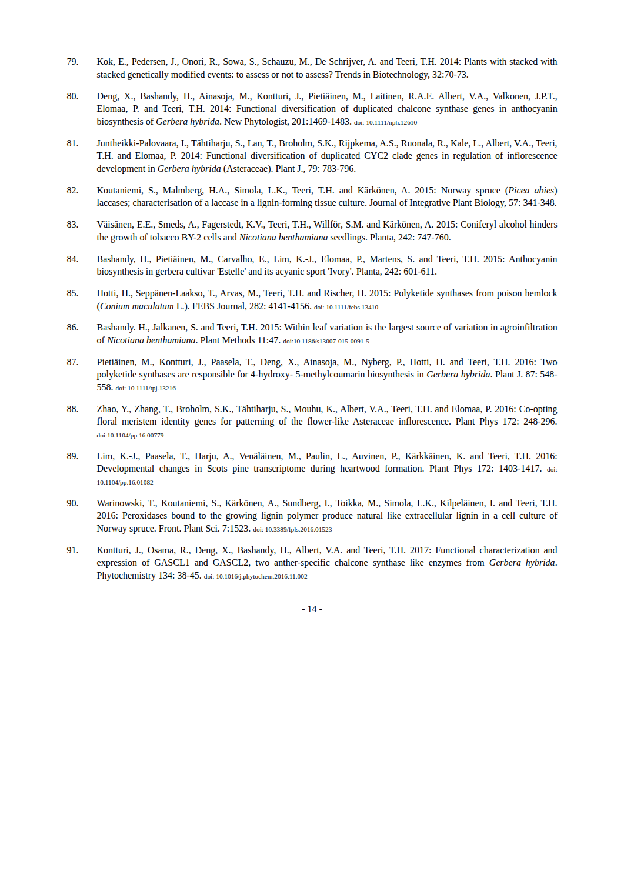79. Kok, E., Pedersen, J., Onori, R., Sowa, S., Schauzu, M., De Schrijver, A. and Teeri, T.H. 2014: Plants with stacked with stacked genetically modified events: to assess or not to assess? Trends in Biotechnology, 32:70-73.
80. Deng, X., Bashandy, H., Ainasoja, M., Kontturi, J., Pietiäinen, M., Laitinen, R.A.E. Albert, V.A., Valkonen, J.P.T., Elomaa, P. and Teeri, T.H. 2014: Functional diversification of duplicated chalcone synthase genes in anthocyanin biosynthesis of Gerbera hybrida. New Phytologist, 201:1469-1483. doi: 10.1111/nph.12610
81. Juntheikki-Palovaara, I., Tähtiharju, S., Lan, T., Broholm, S.K., Rijpkema, A.S., Ruonala, R., Kale, L., Albert, V.A., Teeri, T.H. and Elomaa, P. 2014: Functional diversification of duplicated CYC2 clade genes in regulation of inflorescence development in Gerbera hybrida (Asteraceae). Plant J., 79: 783-796.
82. Koutaniemi, S., Malmberg, H.A., Simola, L.K., Teeri, T.H. and Kärkönen, A. 2015: Norway spruce (Picea abies) laccases; characterisation of a laccase in a lignin-forming tissue culture. Journal of Integrative Plant Biology, 57: 341-348.
83. Väisänen, E.E., Smeds, A., Fagerstedt, K.V., Teeri, T.H., Willför, S.M. and Kärkönen, A. 2015: Coniferyl alcohol hinders the growth of tobacco BY-2 cells and Nicotiana benthamiana seedlings. Planta, 242: 747-760.
84. Bashandy, H., Pietiäinen, M., Carvalho, E., Lim, K.-J., Elomaa, P., Martens, S. and Teeri, T.H. 2015: Anthocyanin biosynthesis in gerbera cultivar 'Estelle' and its acyanic sport 'Ivory'. Planta, 242: 601-611.
85. Hotti, H., Seppänen-Laakso, T., Arvas, M., Teeri, T.H. and Rischer, H. 2015: Polyketide synthases from poison hemlock (Conium maculatum L.). FEBS Journal, 282: 4141-4156. doi: 10.1111/febs.13410
86. Bashandy. H., Jalkanen, S. and Teeri, T.H. 2015: Within leaf variation is the largest source of variation in agroinfiltration of Nicotiana benthamiana. Plant Methods 11:47. doi:10.1186/s13007-015-0091-5
87. Pietiäinen, M., Kontturi, J., Paasela, T., Deng, X., Ainasoja, M., Nyberg, P., Hotti, H. and Teeri, T.H. 2016: Two polyketide synthases are responsible for 4-hydroxy- 5-methylcoumarin biosynthesis in Gerbera hybrida. Plant J. 87: 548-558. doi: 10.1111/tpj.13216
88. Zhao, Y., Zhang, T., Broholm, S.K., Tähtiharju, S., Mouhu, K., Albert, V.A., Teeri, T.H. and Elomaa, P. 2016: Co-opting floral meristem identity genes for patterning of the flower-like Asteraceae inflorescence. Plant Phys 172: 248-296. doi:10.1104/pp.16.00779
89. Lim, K.-J., Paasela, T., Harju, A., Venäläinen, M., Paulin, L., Auvinen, P., Kärkkäinen, K. and Teeri, T.H. 2016: Developmental changes in Scots pine transcriptome during heartwood formation. Plant Phys 172: 1403-1417. doi: 10.1104/pp.16.01082
90. Warinowski, T., Koutaniemi, S., Kärkönen, A., Sundberg, I., Toikka, M., Simola, L.K., Kilpeläinen, I. and Teeri, T.H. 2016: Peroxidases bound to the growing lignin polymer produce natural like extracellular lignin in a cell culture of Norway spruce. Front. Plant Sci. 7:1523. doi: 10.3389/fpls.2016.01523
91. Kontturi, J., Osama, R., Deng, X., Bashandy, H., Albert, V.A. and Teeri, T.H. 2017: Functional characterization and expression of GASCL1 and GASCL2, two anther-specific chalcone synthase like enzymes from Gerbera hybrida. Phytochemistry 134: 38-45. doi: 10.1016/j.phytochem.2016.11.002
- 14 -